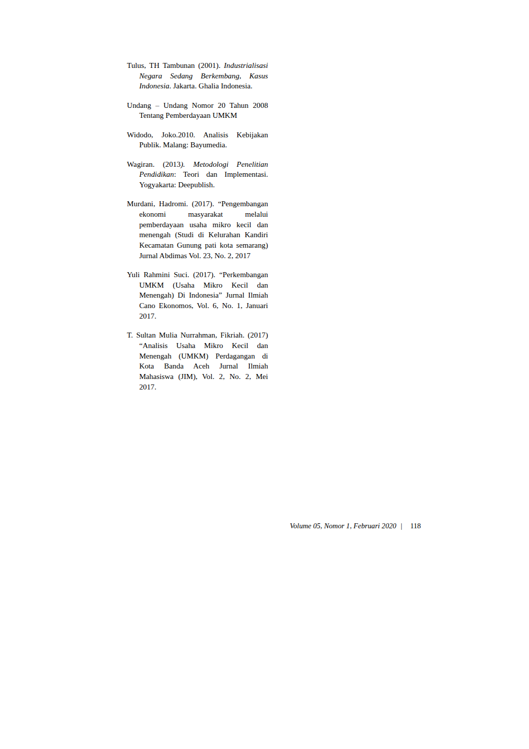Tulus, TH Tambunan (2001). Industrialisasi Negara Sedang Berkembang, Kasus Indonesia. Jakarta. Ghalia Indonesia.
Undang – Undang Nomor 20 Tahun 2008 Tentang Pemberdayaan UMKM
Widodo, Joko.2010. Analisis Kebijakan Publik. Malang: Bayumedia.
Wagiran. (2013). Metodologi Penelitian Pendidikan: Teori dan Implementasi. Yogyakarta: Deepublish.
Murdani, Hadromi. (2017). “Pengembangan ekonomi masyarakat melalui pemberdayaan usaha mikro kecil dan menengah (Studi di Kelurahan Kandiri Kecamatan Gunung pati kota semarang) Jurnal Abdimas Vol. 23, No. 2, 2017
Yuli Rahmini Suci. (2017). “Perkembangan UMKM (Usaha Mikro Kecil dan Menengah) Di Indonesia” Jurnal Ilmiah Cano Ekonomos, Vol. 6, No. 1, Januari 2017.
T. Sultan Mulia Nurrahman, Fikriah. (2017) “Analisis Usaha Mikro Kecil dan Menengah (UMKM) Perdagangan di Kota Banda Aceh Jurnal Ilmiah Mahasiswa (JIM), Vol. 2, No. 2, Mei 2017.
Volume 05, Nomor 1, Februari 2020|118